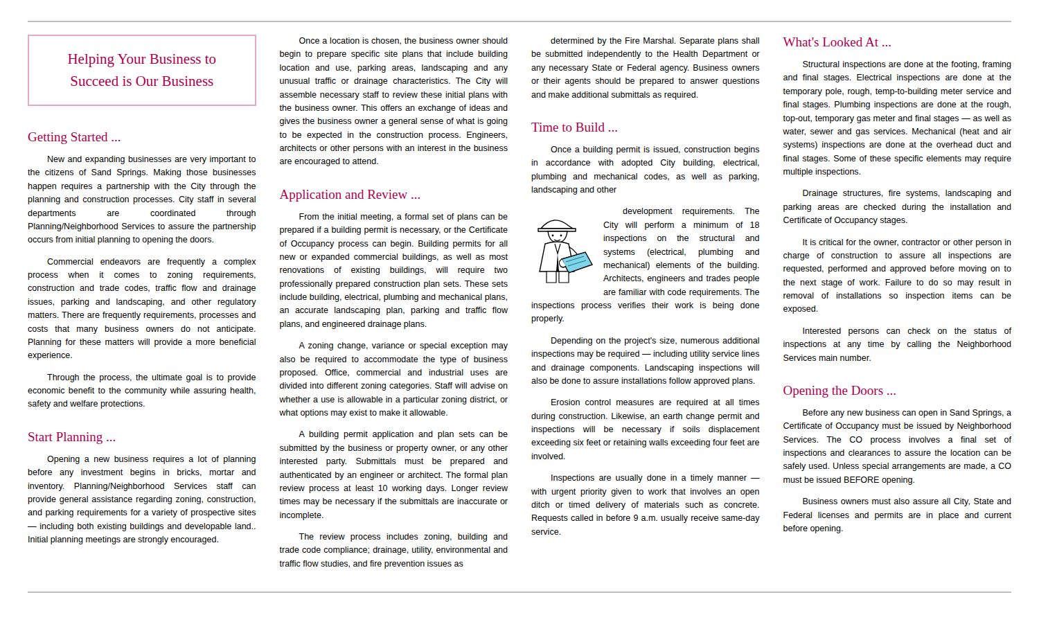Helping Your Business to
Succeed is Our Business
Getting Started ...
New and expanding businesses are very important to the citizens of Sand Springs. Making those businesses happen requires a partnership with the City through the planning and construction processes. City staff in several departments are coordinated through Planning/Neighborhood Services to assure the partnership occurs from initial planning to opening the doors.
Commercial endeavors are frequently a complex process when it comes to zoning requirements, construction and trade codes, traffic flow and drainage issues, parking and landscaping, and other regulatory matters. There are frequently requirements, processes and costs that many business owners do not anticipate. Planning for these matters will provide a more beneficial experience.
Through the process, the ultimate goal is to provide economic benefit to the community while assuring health, safety and welfare protections.
Start Planning ...
Opening a new business requires a lot of planning before any investment begins in bricks, mortar and inventory. Planning/Neighborhood Services staff can provide general assistance regarding zoning, construction, and parking requirements for a variety of prospective sites — including both existing buildings and developable land.. Initial planning meetings are strongly encouraged.
Once a location is chosen, the business owner should begin to prepare specific site plans that include building location and use, parking areas, landscaping and any unusual traffic or drainage characteristics. The City will assemble necessary staff to review these initial plans with the business owner. This offers an exchange of ideas and gives the business owner a general sense of what is going to be expected in the construction process. Engineers, architects or other persons with an interest in the business are encouraged to attend.
Application and Review ...
From the initial meeting, a formal set of plans can be prepared if a building permit is necessary, or the Certificate of Occupancy process can begin. Building permits for all new or expanded commercial buildings, as well as most renovations of existing buildings, will require two professionally prepared construction plan sets. These sets include building, electrical, plumbing and mechanical plans, an accurate landscaping plan, parking and traffic flow plans, and engineered drainage plans.
A zoning change, variance or special exception may also be required to accommodate the type of business proposed. Office, commercial and industrial uses are divided into different zoning categories. Staff will advise on whether a use is allowable in a particular zoning district, or what options may exist to make it allowable.
A building permit application and plan sets can be submitted by the business or property owner, or any other interested party. Submittals must be prepared and authenticated by an engineer or architect. The formal plan review process at least 10 working days. Longer review times may be necessary if the submittals are inaccurate or incomplete.
The review process includes zoning, building and trade code compliance; drainage, utility, environmental and traffic flow studies, and fire prevention issues as
determined by the Fire Marshal. Separate plans shall be submitted independently to the Health Department or any necessary State or Federal agency. Business owners or their agents should be prepared to answer questions and make additional submittals as required.
Time to Build ...
Once a building permit is issued, construction begins in accordance with adopted City building, electrical, plumbing and mechanical codes, as well as parking, landscaping and other
development requirements. The City will perform a minimum of 18 inspections on the structural and systems (electrical, plumbing and mechanical) elements of the building. Architects, engineers and trades people are familiar with code requirements. The inspections process verifies their work is being done properly.
Depending on the project's size, numerous additional inspections may be required — including utility service lines and drainage components. Landscaping inspections will also be done to assure installations follow approved plans.
Erosion control measures are required at all times during construction. Likewise, an earth change permit and inspections will be necessary if soils displacement exceeding six feet or retaining walls exceeding four feet are involved.
Inspections are usually done in a timely manner — with urgent priority given to work that involves an open ditch or timed delivery of materials such as concrete. Requests called in before 9 a.m. usually receive same-day service.
What's Looked At ...
Structural inspections are done at the footing, framing and final stages. Electrical inspections are done at the temporary pole, rough, temp-to-building meter service and final stages. Plumbing inspections are done at the rough, top-out, temporary gas meter and final stages — as well as water, sewer and gas services. Mechanical (heat and air systems) inspections are done at the overhead duct and final stages. Some of these specific elements may require multiple inspections.
Drainage structures, fire systems, landscaping and parking areas are checked during the installation and Certificate of Occupancy stages.
It is critical for the owner, contractor or other person in charge of construction to assure all inspections are requested, performed and approved before moving on to the next stage of work. Failure to do so may result in removal of installations so inspection items can be exposed.
Interested persons can check on the status of inspections at any time by calling the Neighborhood Services main number.
Opening the Doors ...
Before any new business can open in Sand Springs, a Certificate of Occupancy must be issued by Neighborhood Services. The CO process involves a final set of inspections and clearances to assure the location can be safely used. Unless special arrangements are made, a CO must be issued BEFORE opening.
Business owners must also assure all City, State and Federal licenses and permits are in place and current before opening.